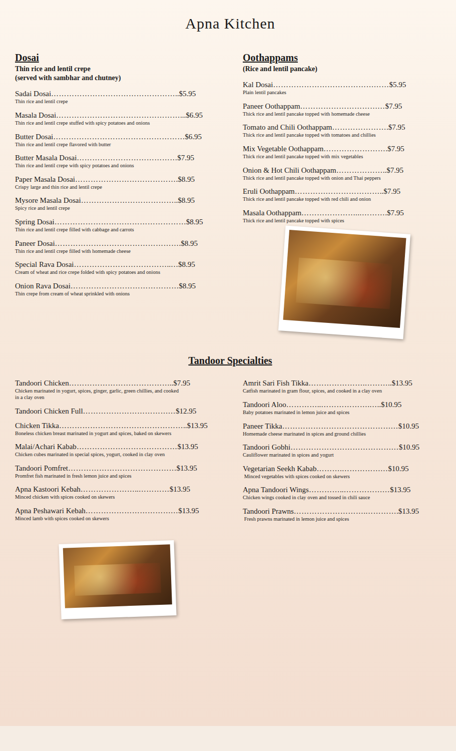Apna Kitchen
Dosai
Thin rice and lentil crepe
(served with sambhar and chutney)
Sadai Dosai…………………………………………..$5.95
Thin rice and lentil crepe
Masala Dosai…………………………………………...$6.95
Thin rice and lentil crepe stuffed with spicy potatoes and onions
Butter Dosai……………………………………………$6.95
Thin rice and lentil crepe flavored with butter
Butter Masala Dosai…………………………………$7.95
Thin rice and lentil crepe with spicy potatoes and onions
Paper Masala Dosai………………………………….$8.95
Crispy large and thin rice and lentil crepe
Mysore Masala Dosai………………………………..$8.95
Spicy rice and lentil crepe
Spring Dosai……………………………………………$8.95
Thin rice and lentil crepe filled with cabbage and carrots
Paneer Dosai………………………………………….$8.95
Thin rice and lentil crepe filled with homemade cheese
Special Rava Dosai………………………………..…$8.95
Cream of wheat and rice crepe folded with spicy potatoes and onions
Onion Rava Dosai……………………………………$8.95
Thin crepe from cream of wheat sprinkled with onions
Oothappams
(Rice and lentil pancake)
Kal Dosai………………………………………$5.95
Plain lentil pancakes
Paneer Oothappam……………………………$7.95
Thick rice and lentil pancake topped with homemade cheese
Tomato and Chili Oothappam………………….$7.95
Thick rice and lentil pancake topped with tomatoes and chillies
Mix Vegetable Oothappam…………………….$7.95
Thick rice and lentil pancake topped with mix vegetables
Onion & Hot Chili Oothappam………………..$7.95
Thick rice and lentil pancake topped with onion and Thai peppers
Eruli Oothappam……………………………..$7.95
Thick rice and lentil pancake topped with red chili and onion
Masala Oothappam…………………...……….$7.95
Thick rice and lentil pancake topped with spices
Tandoor Specialties
Tandoori Chicken…………………………………..$7.95
Chicken marinated in yogurt, spices, ginger, garlic, green chillies, and cooked
in a clay oven
Tandoori Chicken Full………………………………$12.95
Chicken Tikka…………………………………………..$13.95
Boneless chicken breast marinated in yogurt and spices, baked on skewers
Malai/Achari Kabab…………………………………$13.95
Chicken cubes marinated in special spices, yogurt, cooked in clay oven
Tandoori Pomfret……………………………………$13.95
Promfret fish marinated in fresh lemon juice and spices
Apna Kastoori Kebah…………………..…………$13.95
Minced chicken with spices cooked on skewers
Apna Peshawari Kebah………………………………$13.95
Minced lamb with spices cooked on skewers
jupiterimages
Amrit Sari Fish Tikka………………….………..$13.95
Catfish marinated in gram flour, spices, and cooked in a clay oven
Tandoori Aloo…………..……………….…..$10.95
Baby potatoes marinated in lemon juice and spices
Paneer Tikka………………………………………$10.95
Homemade cheese marinated in spices and ground chillies
Tandoori Gobhi……………………………………$10.95
Cauliflower marinated in spices and yogurt
Vegetarian Seekh Kabab……….………………$10.95
Minced vegetables with spices cooked on skewers
Apna Tandoori Wings…………..………………$13.95
Chicken wings cooked in clay oven and tossed in chili sauce
Tandoori Prawns……………………….………….$13.95
Fresh prawns marinated in lemon juice and spices